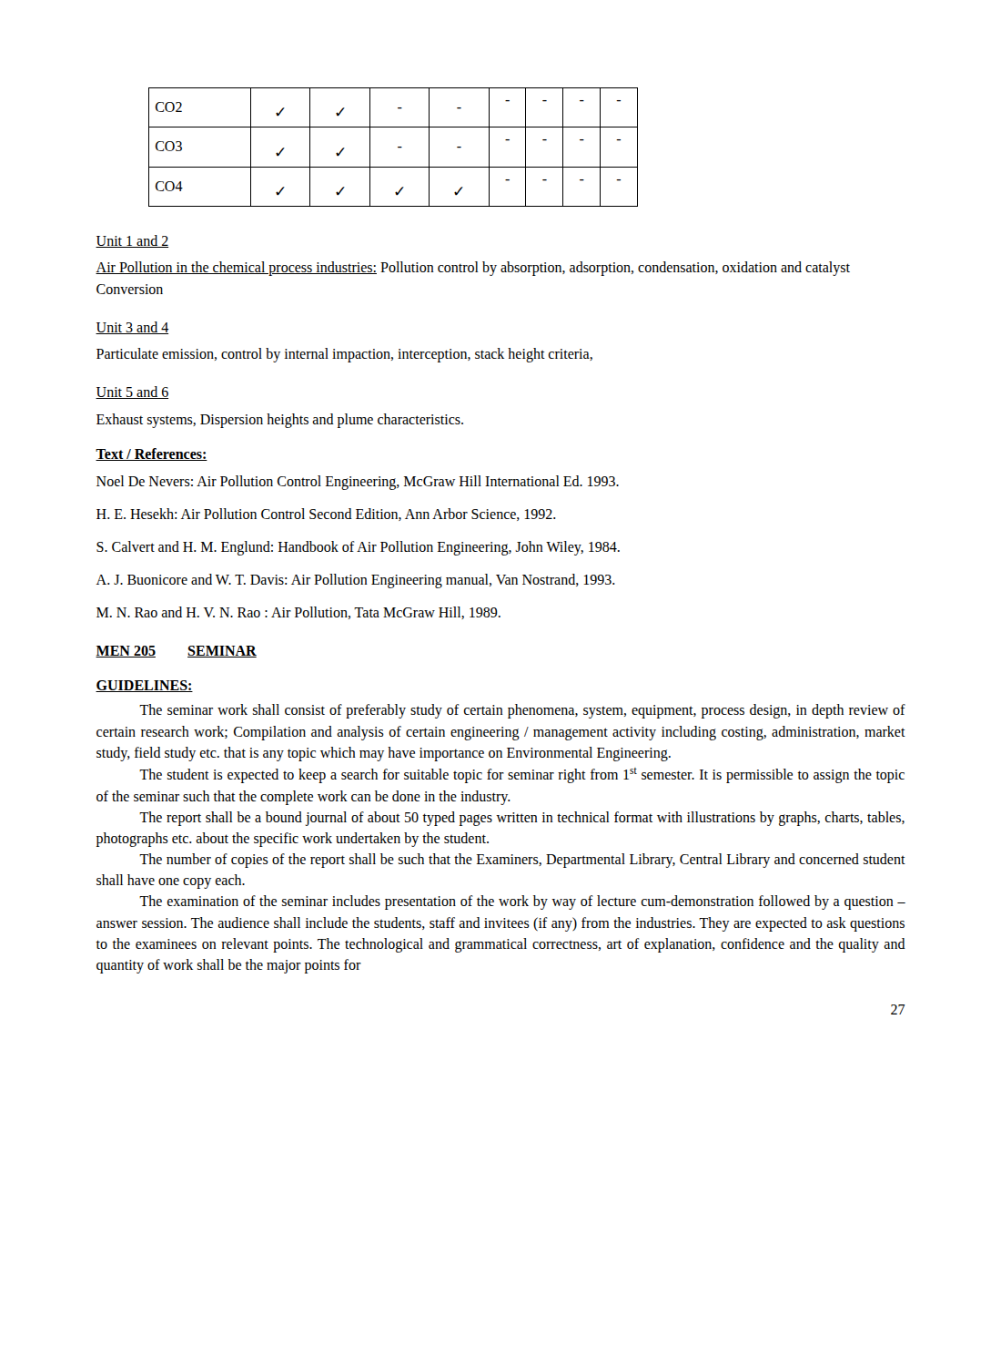| CO2 | ✓ | ✓ | - | - | - | - | - | - |
| CO3 | ✓ | ✓ | - | - | - | - | - | - |
| CO4 | ✓ | ✓ | ✓ | ✓ | - | - | - | - |
Unit 1 and 2
Air Pollution in the chemical process industries: Pollution control by absorption, adsorption, condensation, oxidation and catalyst Conversion
Unit 3 and 4
Particulate emission, control by internal impaction, interception, stack height criteria,
Unit 5 and 6
Exhaust systems, Dispersion heights and plume characteristics.
Text / References:
Noel De Nevers: Air Pollution Control Engineering, McGraw Hill International Ed. 1993.
H. E. Hesekh: Air Pollution Control Second Edition, Ann Arbor Science, 1992.
S. Calvert and H. M. Englund: Handbook of Air Pollution Engineering, John Wiley, 1984.
A. J. Buonicore and W. T. Davis: Air Pollution Engineering manual, Van Nostrand, 1993.
M. N. Rao and H. V. N. Rao : Air Pollution, Tata McGraw Hill, 1989.
MEN 205 SEMINAR
GUIDELINES:
The seminar work shall consist of preferably study of certain phenomena, system, equipment, process design, in depth review of certain research work; Compilation and analysis of certain engineering / management activity including costing, administration, market study, field study etc. that is any topic which may have importance on Environmental Engineering.
The student is expected to keep a search for suitable topic for seminar right from 1st semester. It is permissible to assign the topic of the seminar such that the complete work can be done in the industry.
The report shall be a bound journal of about 50 typed pages written in technical format with illustrations by graphs, charts, tables, photographs etc. about the specific work undertaken by the student.
The number of copies of the report shall be such that the Examiners, Departmental Library, Central Library and concerned student shall have one copy each.
The examination of the seminar includes presentation of the work by way of lecture cum-demonstration followed by a question – answer session. The audience shall include the students, staff and invitees (if any) from the industries. They are expected to ask questions to the examinees on relevant points. The technological and grammatical correctness, art of explanation, confidence and the quality and quantity of work shall be the major points for
27